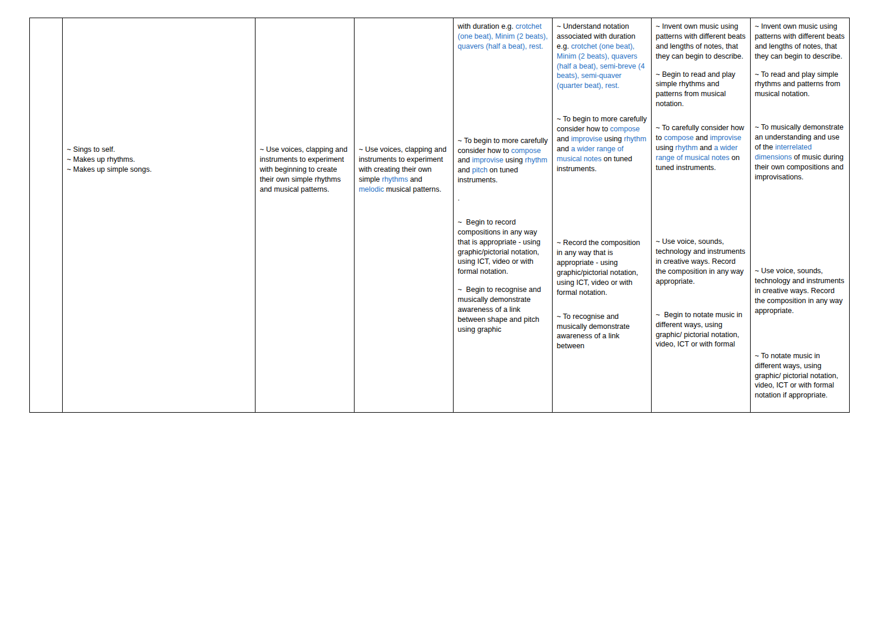| | ~ Sings to self. ~ Makes up rhythms. ~ Makes up simple songs. | ~ Use voices, clapping and instruments to experiment with beginning to create their own simple rhythms and musical patterns. | ~ Use voices, clapping and instruments to experiment with creating their own simple rhythms and melodic musical patterns. | with duration e.g. crotchet (one beat), Minim (2 beats), quavers (half a beat), rest. ~ To begin to more carefully consider how to compose and improvise using rhythm and pitch on tuned instruments. . ~ Begin to record compositions in any way that is appropriate - using graphic/pictorial notation, using ICT, video or with formal notation. ~ Begin to recognise and musically demonstrate awareness of a link between shape and pitch using graphic | ~ Understand notation associated with duration e.g. crotchet (one beat), Minim (2 beats), quavers (half a beat), semi-breve (4 beats), semi-quaver (quarter beat), rest. ~ To begin to more carefully consider how to compose and improvise using rhythm and a wider range of musical notes on tuned instruments. ~ Record the composition in any way that is appropriate - using graphic/pictorial notation, using ICT, video or with formal notation. ~ To recognise and musically demonstrate awareness of a link between | ~ Invent own music using patterns with different beats and lengths of notes, that they can begin to describe. ~ Begin to read and play simple rhythms and patterns from musical notation. ~ To carefully consider how to compose and improvise using rhythm and a wider range of musical notes on tuned instruments. ~ Use voice, sounds, technology and instruments in creative ways. Record the composition in any way appropriate. ~ Begin to notate music in different ways, using graphic/ pictorial notation, video, ICT or with formal | ~ Invent own music using patterns with different beats and lengths of notes, that they can begin to describe. ~ To read and play simple rhythms and patterns from musical notation. ~ To musically demonstrate an understanding and use of the interrelated dimensions of music during their own compositions and improvisations. ~ Use voice, sounds, technology and instruments in creative ways. Record the composition in any way appropriate. ~ To notate music in different ways, using graphic/ pictorial notation, video, ICT or with formal notation if appropriate. |